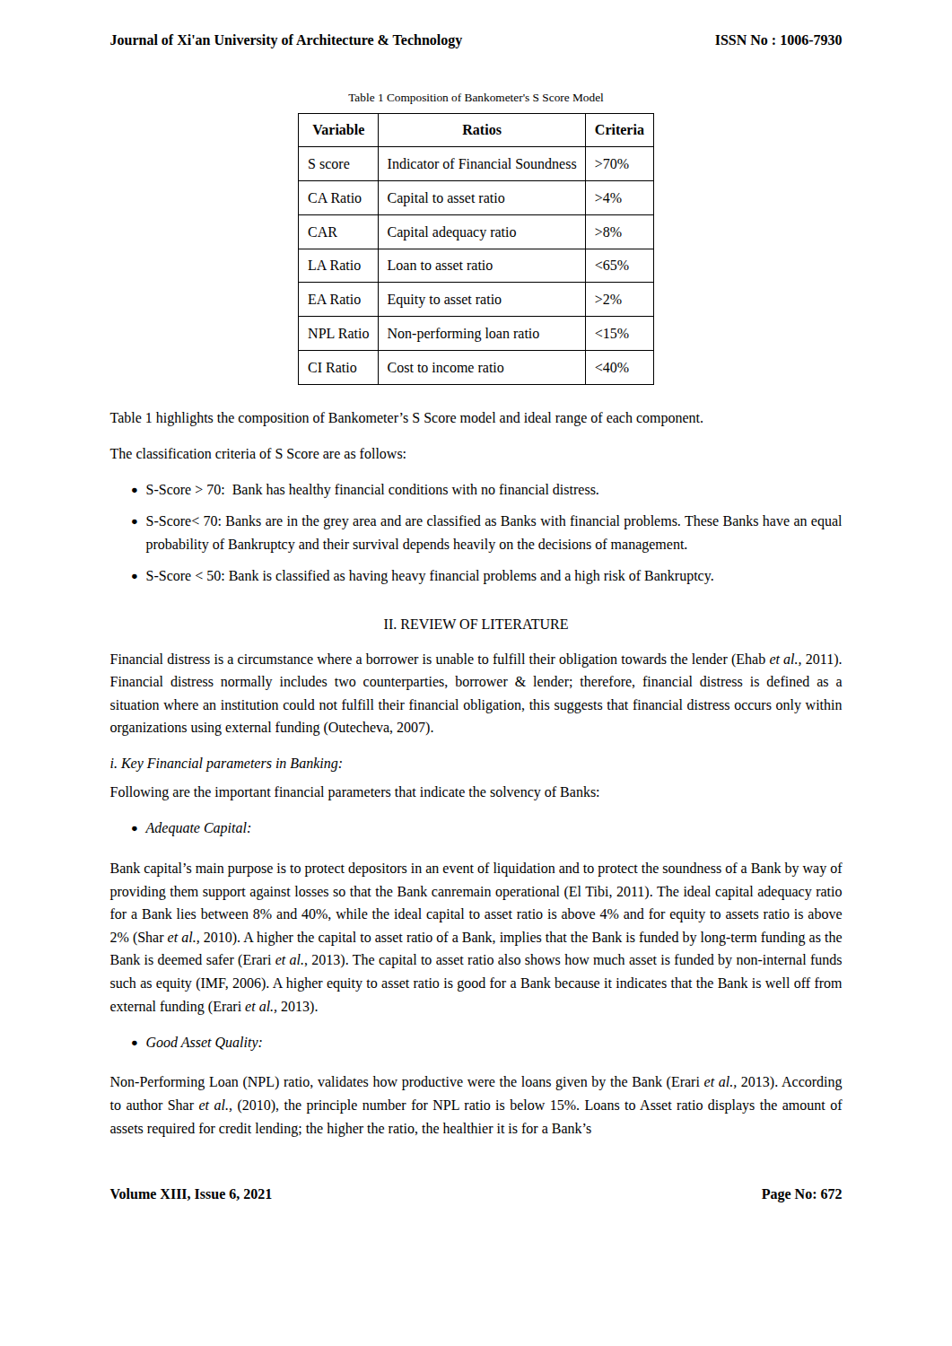Journal of Xi'an University of Architecture & Technology
ISSN No : 1006-7930
Table 1 Composition of Bankometer's S Score Model
| Variable | Ratios | Criteria |
| --- | --- | --- |
| S score | Indicator of Financial Soundness | >70% |
| CA Ratio | Capital to asset ratio | >4% |
| CAR | Capital adequacy ratio | >8% |
| LA Ratio | Loan to asset ratio | <65% |
| EA Ratio | Equity to asset ratio | >2% |
| NPL Ratio | Non-performing loan ratio | <15% |
| CI Ratio | Cost to income ratio | <40% |
Table 1 highlights the composition of Bankometer’s S Score model and ideal range of each component.
The classification criteria of S Score are as follows:
S-Score > 70: Bank has healthy financial conditions with no financial distress.
S-Score< 70: Banks are in the grey area and are classified as Banks with financial problems. These Banks have an equal probability of Bankruptcy and their survival depends heavily on the decisions of management.
S-Score < 50: Bank is classified as having heavy financial problems and a high risk of Bankruptcy.
II. REVIEW OF LITERATURE
Financial distress is a circumstance where a borrower is unable to fulfill their obligation towards the lender (Ehab et al., 2011). Financial distress normally includes two counterparties, borrower & lender; therefore, financial distress is defined as a situation where an institution could not fulfill their financial obligation, this suggests that financial distress occurs only within organizations using external funding (Outecheva, 2007).
i. Key Financial parameters in Banking:
Following are the important financial parameters that indicate the solvency of Banks:
Adequate Capital:
Bank capital’s main purpose is to protect depositors in an event of liquidation and to protect the soundness of a Bank by way of providing them support against losses so that the Bank canremain operational (El Tibi, 2011). The ideal capital adequacy ratio for a Bank lies between 8% and 40%, while the ideal capital to asset ratio is above 4% and for equity to assets ratio is above 2% (Shar et al., 2010). A higher the capital to asset ratio of a Bank, implies that the Bank is funded by long-term funding as the Bank is deemed safer (Erari et al., 2013). The capital to asset ratio also shows how much asset is funded by non-internal funds such as equity (IMF, 2006). A higher equity to asset ratio is good for a Bank because it indicates that the Bank is well off from external funding (Erari et al., 2013).
Good Asset Quality:
Non-Performing Loan (NPL) ratio, validates how productive were the loans given by the Bank (Erari et al., 2013). According to author Shar et al., (2010), the principle number for NPL ratio is below 15%. Loans to Asset ratio displays the amount of assets required for credit lending; the higher the ratio, the healthier it is for a Bank’s
Volume XIII, Issue 6, 2021
Page No: 672